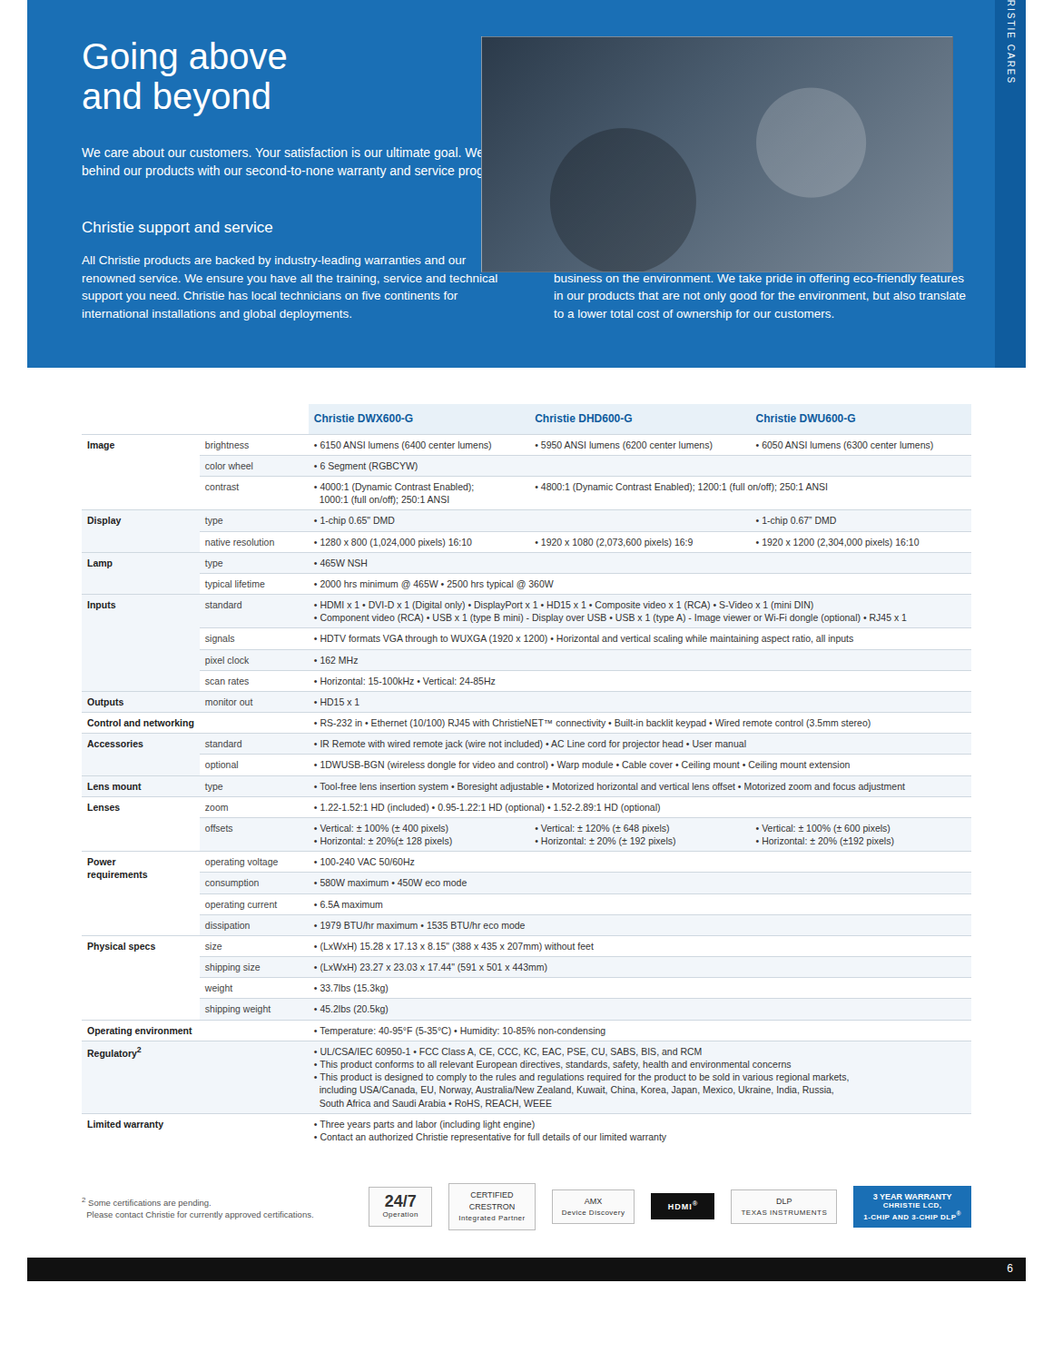Christie Cares
Going above
and beyond
We care about our customers. Your satisfaction is our ultimate goal. We stand behind our products with our second-to-none warranty and service programs.
Christie support and service
All Christie products are backed by industry-leading warranties and our renowned service. We ensure you have all the training, service and technical support you need. Christie has local technicians on five continents for international installations and global deployments.
Environmental responsibility
At Christie we recognize our responsibility to control the impact of our business on the environment. We take pride in offering eco-friendly features in our products that are not only good for the environment, but also translate to a lower total cost of ownership for our customers.
| | Christie DWX600-G | Christie DHD600-G | Christie DWU600-G |
| --- | --- | --- | --- |
| Image | brightness | • 6150 ANSI lumens (6400 center lumens) | • 5950 ANSI lumens (6200 center lumens) | • 6050 ANSI lumens (6300 center lumens) |
| color wheel | • 6 Segment (RGBCYW) |
| contrast | • 4000:1 (Dynamic Contrast Enabled); 1000:1 (full on/off); 250:1 ANSI | • 4800:1 (Dynamic Contrast Enabled); 1200:1 (full on/off); 250:1 ANSI |
| Display | type | • 1-chip 0.65" DMD | • 1-chip 0.67” DMD |
| native resolution | • 1280 x 800 (1,024,000 pixels) 16:10 | • 1920 x 1080 (2,073,600 pixels) 16:9 | • 1920 x 1200 (2,304,000 pixels) 16:10 |
| Lamp | type | • 465W NSH |
| typical lifetime | • 2000 hrs minimum @ 465W • 2500 hrs typical @ 360W |
| Inputs | standard | • HDMI x 1 • DVI-D x 1 (Digital only) • DisplayPort x 1 • HD15 x 1 • Composite video x 1 (RCA) • S-Video x 1 (mini DIN) • Component video (RCA) • USB x 1 (type B mini) - Display over USB • USB x 1 (type A) - Image viewer or Wi-Fi dongle (optional) • RJ45 x 1 |
| signals | • HDTV formats VGA through to WUXGA (1920 x 1200) • Horizontal and vertical scaling while maintaining aspect ratio, all inputs |
| pixel clock | • 162 MHz |
| scan rates | • Horizontal: 15-100kHz • Vertical: 24-85Hz |
| Outputs | monitor out | • HD15 x 1 |
| Control and networking | | • RS-232 in • Ethernet (10/100) RJ45 with ChristieNET™ connectivity • Built-in backlit keypad • Wired remote control (3.5mm stereo) |
| Accessories | standard | • IR Remote with wired remote jack (wire not included) • AC Line cord for projector head • User manual |
| optional | • 1DWUSB-BGN (wireless dongle for video and control) • Warp module • Cable cover • Ceiling mount • Ceiling mount extension |
| Lens mount | type | • Tool-free lens insertion system • Boresight adjustable • Motorized horizontal and vertical lens offset • Motorized zoom and focus adjustment |
| Lenses | zoom | • 1.22-1.52:1 HD (included) • 0.95-1.22:1 HD (optional) • 1.52-2.89:1 HD (optional) |
| offsets | • Vertical: ± 100% (± 400 pixels) • Horizontal: ± 20%(± 128 pixels) | • Vertical: ± 120% (± 648 pixels) • Horizontal: ± 20% (± 192 pixels) | • Vertical: ± 100% (± 600 pixels) • Horizontal: ± 20% (±192 pixels) |
| Power requirements | operating voltage | • 100-240 VAC 50/60Hz |
| consumption | • 580W maximum • 450W eco mode |
| operating current | • 6.5A maximum |
| dissipation | • 1979 BTU/hr maximum • 1535 BTU/hr eco mode |
| Physical specs | size | • (LxWxH) 15.28 x 17.13 x 8.15" (388 x 435 x 207mm) without feet |
| shipping size | • (LxWxH) 23.27 x 23.03 x 17.44" (591 x 501 x 443mm) |
| weight | • 33.7lbs (15.3kg) |
| shipping weight | • 45.2lbs (20.5kg) |
| Operating environment | | • Temperature: 40-95°F (5-35°C) • Humidity: 10-85% non-condensing |
| Regulatory 2 | | • UL/CSA/IEC 60950-1 • FCC Class A, CE, CCC, KC, EAC, PSE, CU, SABS, BIS, and RCM • This product conforms to all relevant European directives, standards, safety, health and environmental concerns • This product is designed to comply to the rules and regulations required for the product to be sold in various regional markets, including USA/Canada, EU, Norway, Australia/New Zealand, Kuwait, China, Korea, Japan, Mexico, Ukraine, India, Russia, South Africa and Saudi Arabia • RoHS, REACH, WEEE |
| Limited warranty | | • Three years parts and labor (including light engine) • Contact an authorized Christie representative for full details of our limited warranty |
2 Some certifications are pending.
Please contact Christie for currently approved certifications.
24/7 Operation
CERTIFIED
CRESTRON
Integrated Partner
AMX
Device Discovery
HDMI®
DLP
TEXAS INSTRUMENTS
3 YEAR WARRANTY
CHRISTIE LCD,
1-CHIP AND 3-CHIP DLP®
6